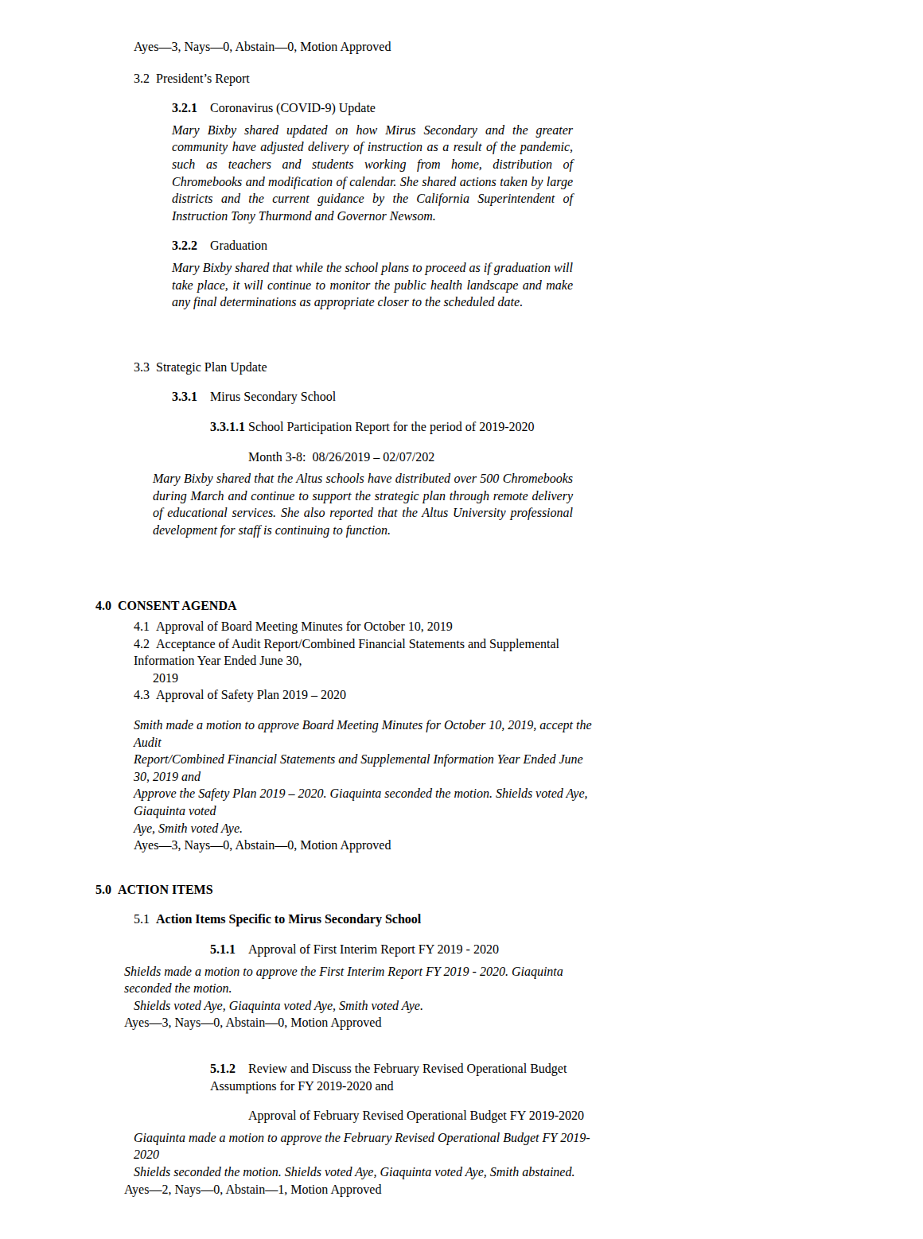Ayes—3, Nays—0, Abstain—0, Motion Approved
3.2 President’s Report
3.2.1 Coronavirus (COVID-9) Update
Mary Bixby shared updated on how Mirus Secondary and the greater community have adjusted delivery of instruction as a result of the pandemic, such as teachers and students working from home, distribution of Chromebooks and modification of calendar. She shared actions taken by large districts and the current guidance by the California Superintendent of Instruction Tony Thurmond and Governor Newsom.
3.2.2 Graduation
Mary Bixby shared that while the school plans to proceed as if graduation will take place, it will continue to monitor the public health landscape and make any final determinations as appropriate closer to the scheduled date.
3.3 Strategic Plan Update
3.3.1 Mirus Secondary School
3.3.1.1 School Participation Report for the period of 2019-2020
Month 3-8: 08/26/2019 – 02/07/202
Mary Bixby shared that the Altus schools have distributed over 500 Chromebooks during March and continue to support the strategic plan through remote delivery of educational services. She also reported that the Altus University professional development for staff is continuing to function.
4.0 CONSENT AGENDA
4.1 Approval of Board Meeting Minutes for October 10, 2019
4.2 Acceptance of Audit Report/Combined Financial Statements and Supplemental Information Year Ended June 30,
2019
4.3 Approval of Safety Plan 2019 – 2020
Smith made a motion to approve Board Meeting Minutes for October 10, 2019, accept the Audit
Report/Combined Financial Statements and Supplemental Information Year Ended June 30, 2019 and
Approve the Safety Plan 2019 – 2020. Giaquinta seconded the motion. Shields voted Aye, Giaquinta voted
Aye, Smith voted Aye.
Ayes—3, Nays—0, Abstain—0, Motion Approved
5.0 ACTION ITEMS
5.1 Action Items Specific to Mirus Secondary School
5.1.1 Approval of First Interim Report FY 2019 - 2020
Shields made a motion to approve the First Interim Report FY 2019 - 2020. Giaquinta seconded the motion.
Shields voted Aye, Giaquinta voted Aye, Smith voted Aye.
Ayes—3, Nays—0, Abstain—0, Motion Approved
5.1.2 Review and Discuss the February Revised Operational Budget Assumptions for FY 2019-2020 and
Approval of February Revised Operational Budget FY 2019-2020
Giaquinta made a motion to approve the February Revised Operational Budget FY 2019-2020
Shields seconded the motion. Shields voted Aye, Giaquinta voted Aye, Smith abstained.
Ayes—2, Nays—0, Abstain—1, Motion Approved